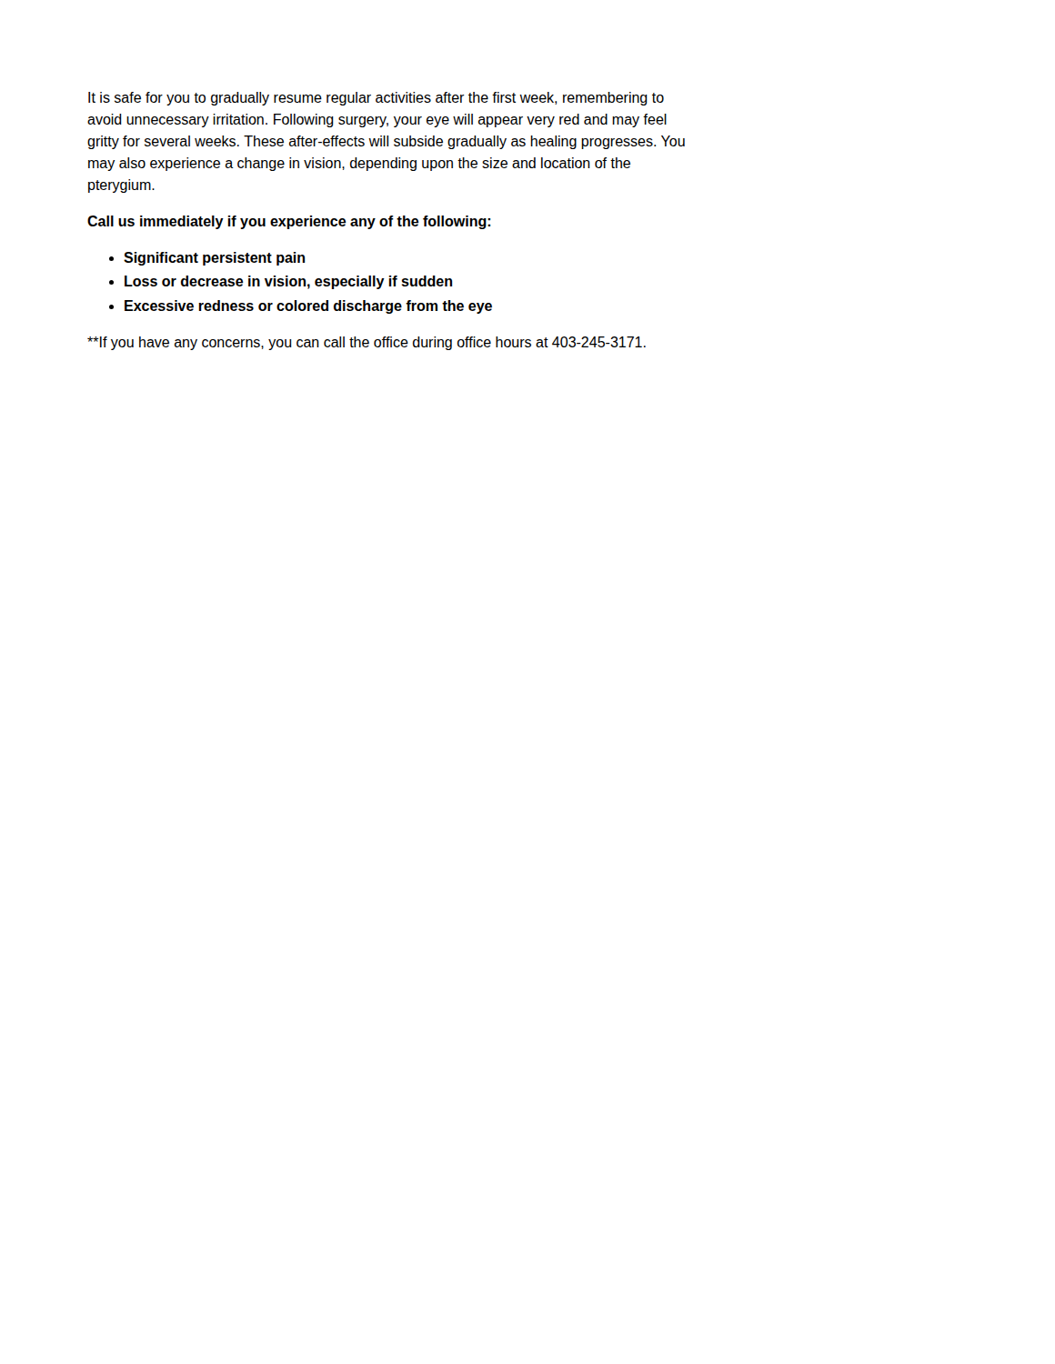It is safe for you to gradually resume regular activities after the first week, remembering to avoid unnecessary irritation. Following surgery, your eye will appear very red and may feel gritty for several weeks. These after-effects will subside gradually as healing progresses. You may also experience a change in vision, depending upon the size and location of the pterygium.
Call us immediately if you experience any of the following:
Significant persistent pain
Loss or decrease in vision, especially if sudden
Excessive redness or colored discharge from the eye
**If you have any concerns, you can call the office during office hours at 403-245-3171.